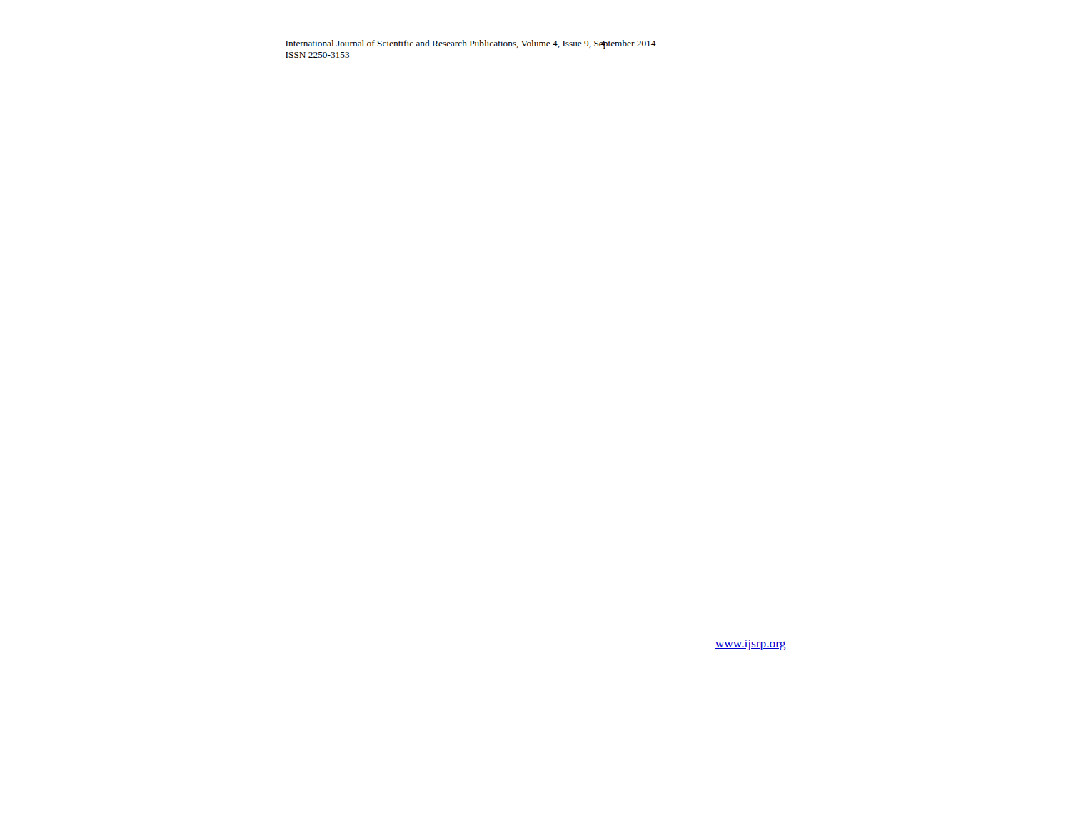International Journal of Scientific and Research Publications, Volume 4, Issue 9, September 2014 4 ISSN 2250-3153
www.ijsrp.org